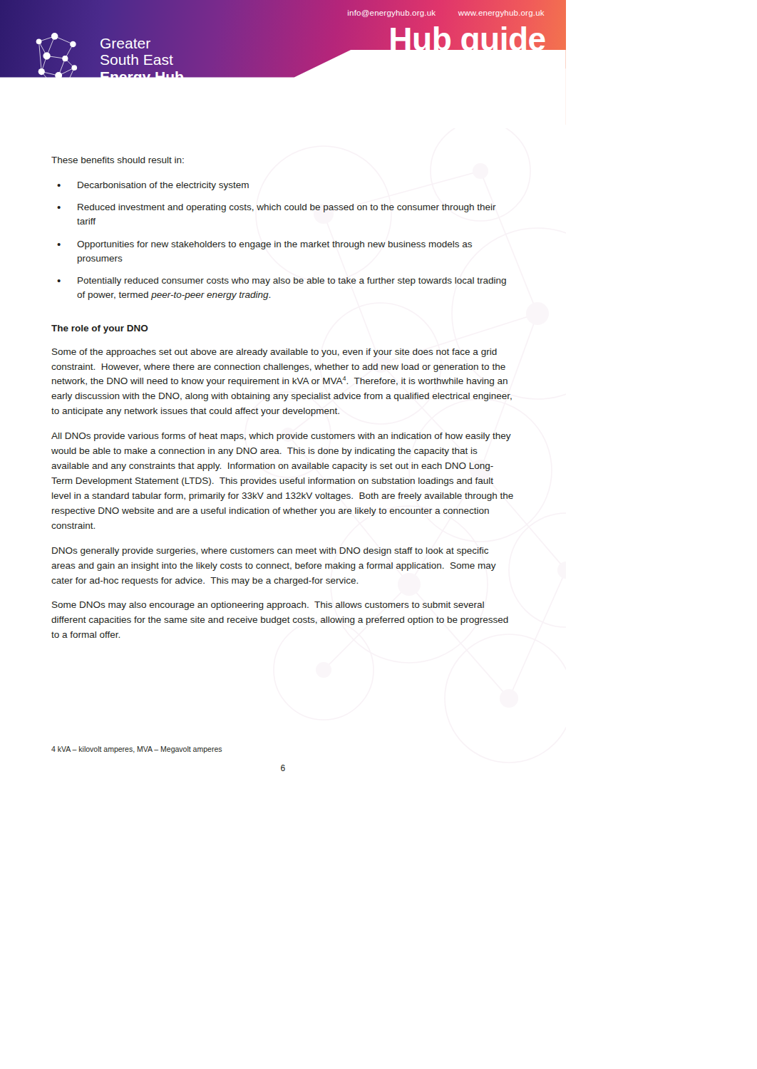info@energyhub.org.uk www.energyhub.org.uk
Hub guide
Greater
South East
Energy Hub
These benefits should result in:
Decarbonisation of the electricity system
Reduced investment and operating costs, which could be passed on to the consumer through their tariff
Opportunities for new stakeholders to engage in the market through new business models as prosumers
Potentially reduced consumer costs who may also be able to take a further step towards local trading of power, termed peer-to-peer energy trading.
The role of your DNO
Some of the approaches set out above are already available to you, even if your site does not face a grid constraint. However, where there are connection challenges, whether to add new load or generation to the network, the DNO will need to know your requirement in kVA or MVA4. Therefore, it is worthwhile having an early discussion with the DNO, along with obtaining any specialist advice from a qualified electrical engineer, to anticipate any network issues that could affect your development.
All DNOs provide various forms of heat maps, which provide customers with an indication of how easily they would be able to make a connection in any DNO area. This is done by indicating the capacity that is available and any constraints that apply. Information on available capacity is set out in each DNO Long-Term Development Statement (LTDS). This provides useful information on substation loadings and fault level in a standard tabular form, primarily for 33kV and 132kV voltages. Both are freely available through the respective DNO website and are a useful indication of whether you are likely to encounter a connection constraint.
DNOs generally provide surgeries, where customers can meet with DNO design staff to look at specific areas and gain an insight into the likely costs to connect, before making a formal application. Some may cater for ad-hoc requests for advice. This may be a charged-for service.
Some DNOs may also encourage an optioneering approach. This allows customers to submit several different capacities for the same site and receive budget costs, allowing a preferred option to be progressed to a formal offer.
4 kVA – kilovolt amperes, MVA – Megavolt amperes
6